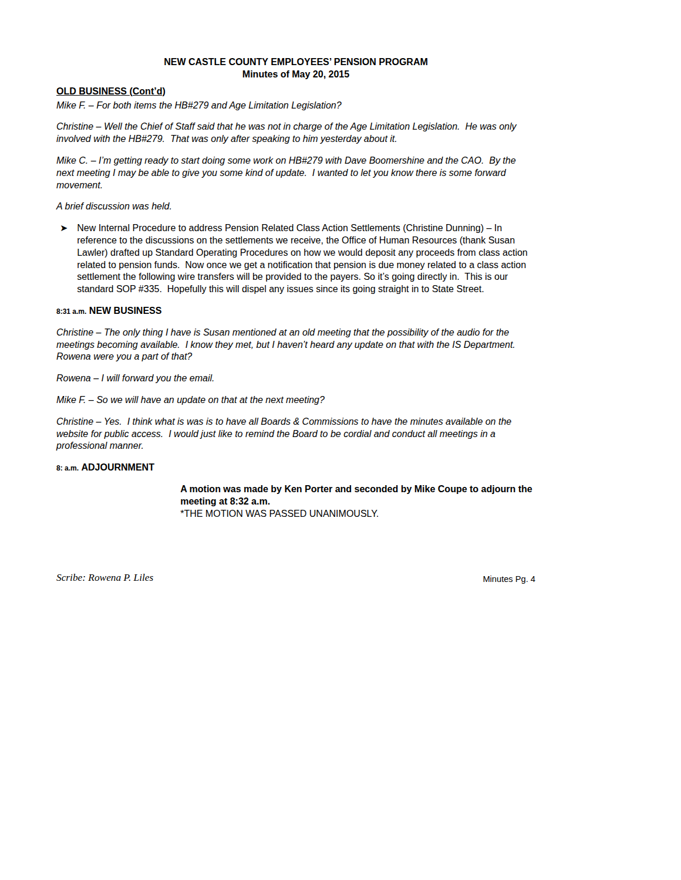NEW CASTLE COUNTY EMPLOYEES’ PENSION PROGRAM Minutes of May 20, 2015
OLD BUSINESS (Cont’d)
Mike F. – For both items the HB#279 and Age Limitation Legislation?
Christine – Well the Chief of Staff said that he was not in charge of the Age Limitation Legislation. He was only involved with the HB#279. That was only after speaking to him yesterday about it.
Mike C. – I’m getting ready to start doing some work on HB#279 with Dave Boomershine and the CAO. By the next meeting I may be able to give you some kind of update. I wanted to let you know there is some forward movement.
A brief discussion was held.
New Internal Procedure to address Pension Related Class Action Settlements (Christine Dunning) – In reference to the discussions on the settlements we receive, the Office of Human Resources (thank Susan Lawler) drafted up Standard Operating Procedures on how we would deposit any proceeds from class action related to pension funds. Now once we get a notification that pension is due money related to a class action settlement the following wire transfers will be provided to the payers. So it’s going directly in. This is our standard SOP #335. Hopefully this will dispel any issues since its going straight in to State Street.
8:31 a.m. NEW BUSINESS
Christine – The only thing I have is Susan mentioned at an old meeting that the possibility of the audio for the meetings becoming available. I know they met, but I haven’t heard any update on that with the IS Department. Rowena were you a part of that?
Rowena – I will forward you the email.
Mike F. – So we will have an update on that at the next meeting?
Christine – Yes. I think what is was is to have all Boards & Commissions to have the minutes available on the website for public access. I would just like to remind the Board to be cordial and conduct all meetings in a professional manner.
8: a.m. ADJOURNMENT
A motion was made by Ken Porter and seconded by Mike Coupe to adjourn the meeting at 8:32 a.m.
*THE MOTION WAS PASSED UNANIMOUSLY.
Scribe: Rowena P. Liles
Minutes Pg. 4